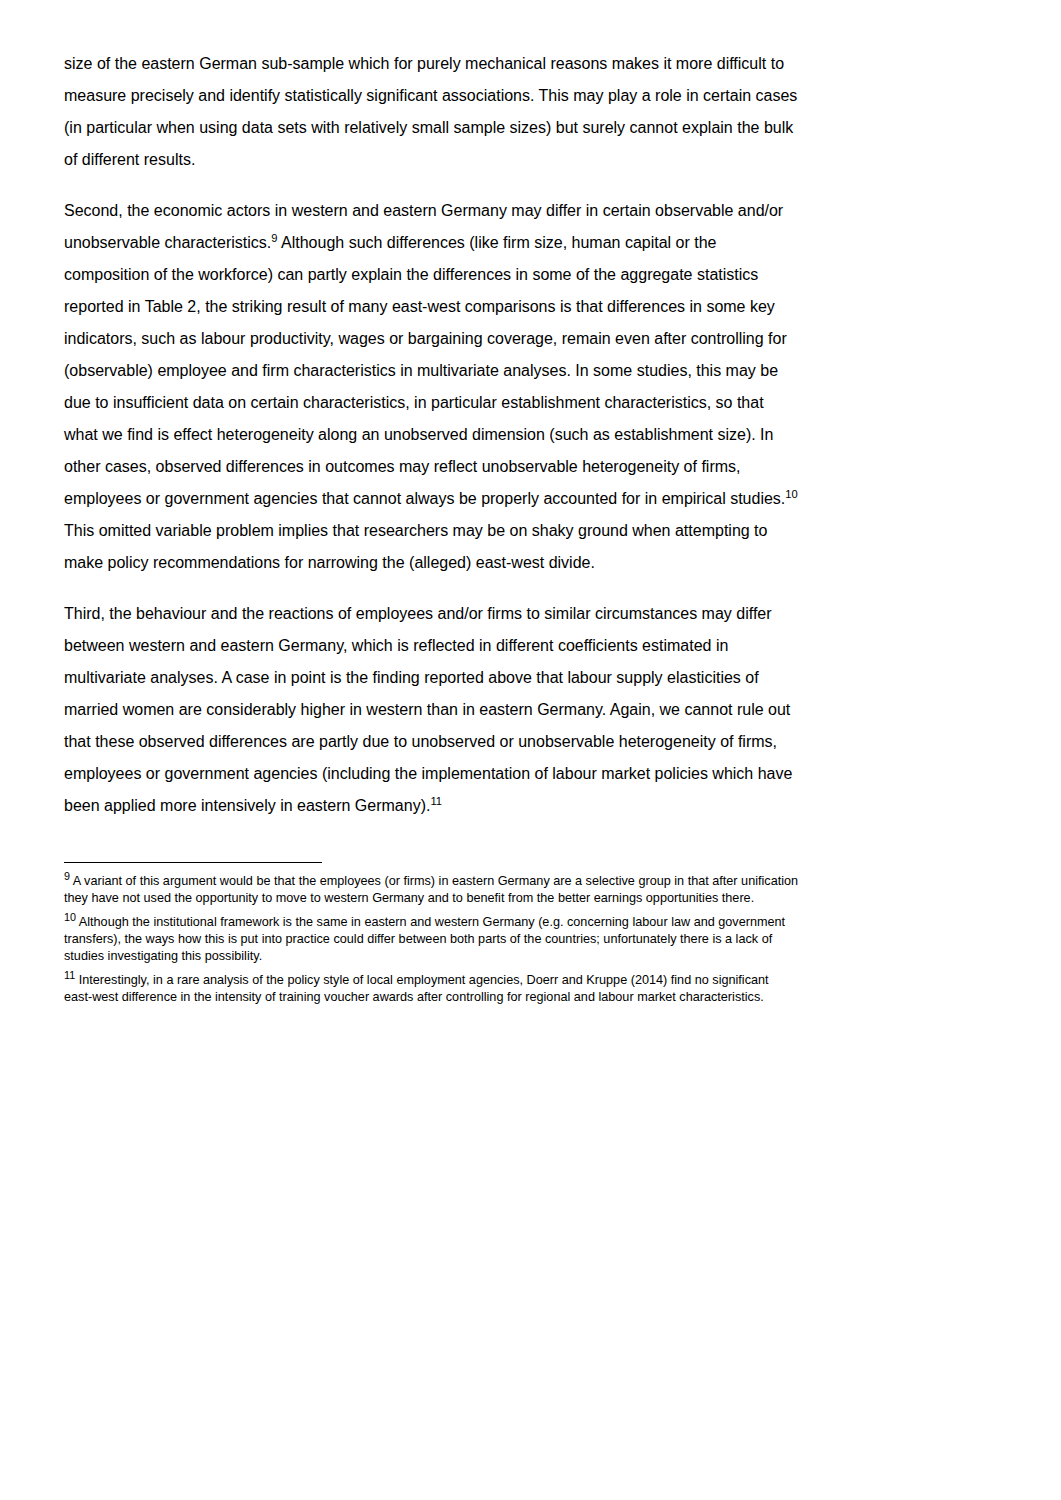size of the eastern German sub-sample which for purely mechanical reasons makes it more difficult to measure precisely and identify statistically significant associations. This may play a role in certain cases (in particular when using data sets with relatively small sample sizes) but surely cannot explain the bulk of different results.
Second, the economic actors in western and eastern Germany may differ in certain observable and/or unobservable characteristics.9 Although such differences (like firm size, human capital or the composition of the workforce) can partly explain the differences in some of the aggregate statistics reported in Table 2, the striking result of many east-west comparisons is that differences in some key indicators, such as labour productivity, wages or bargaining coverage, remain even after controlling for (observable) employee and firm characteristics in multivariate analyses. In some studies, this may be due to insufficient data on certain characteristics, in particular establishment characteristics, so that what we find is effect heterogeneity along an unobserved dimension (such as establishment size). In other cases, observed differences in outcomes may reflect unobservable heterogeneity of firms, employees or government agencies that cannot always be properly accounted for in empirical studies.10 This omitted variable problem implies that researchers may be on shaky ground when attempting to make policy recommendations for narrowing the (alleged) east-west divide.
Third, the behaviour and the reactions of employees and/or firms to similar circumstances may differ between western and eastern Germany, which is reflected in different coefficients estimated in multivariate analyses. A case in point is the finding reported above that labour supply elasticities of married women are considerably higher in western than in eastern Germany. Again, we cannot rule out that these observed differences are partly due to unobserved or unobservable heterogeneity of firms, employees or government agencies (including the implementation of labour market policies which have been applied more intensively in eastern Germany).11
9 A variant of this argument would be that the employees (or firms) in eastern Germany are a selective group in that after unification they have not used the opportunity to move to western Germany and to benefit from the better earnings opportunities there.
10 Although the institutional framework is the same in eastern and western Germany (e.g. concerning labour law and government transfers), the ways how this is put into practice could differ between both parts of the countries; unfortunately there is a lack of studies investigating this possibility.
11 Interestingly, in a rare analysis of the policy style of local employment agencies, Doerr and Kruppe (2014) find no significant east-west difference in the intensity of training voucher awards after controlling for regional and labour market characteristics.